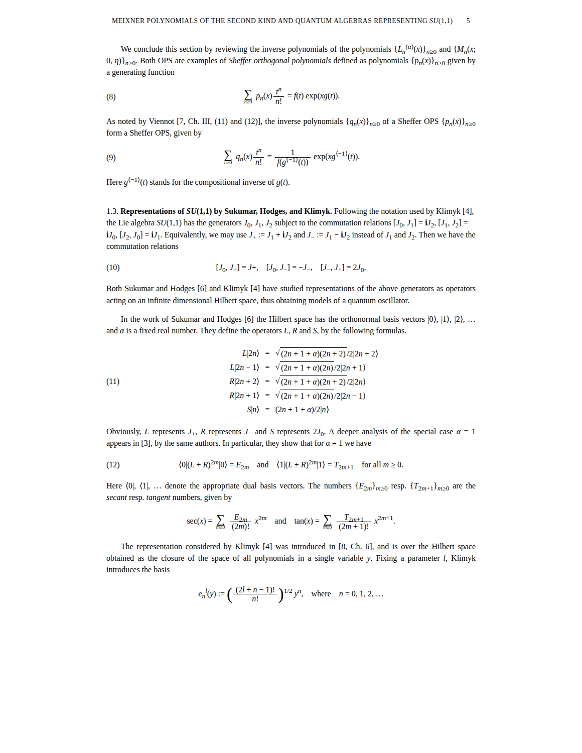MEIXNER POLYNOMIALS OF THE SECOND KIND AND QUANTUM ALGEBRAS REPRESENTING SU(1,1)5
We conclude this section by reviewing the inverse polynomials of the polynomials {Ln(α)(x)}n≥0 and {Mn(x; 0, η)}n≥0. Both OPS are examples of Sheffer orthogonal polynomials defined as polynomials {pn(x)}n≥0 given by a generating function
(8)
∑n≥0 pn(x)tn n! = f(t) exp(xg(t)).
As noted by Viennot [7, Ch. III, (11) and (12)], the inverse polynomials {qn(x)}n≥0 of a Sheffer OPS {pn(x)}n≥0 form a Sheffer OPS, given by
(9)
∑n≥0 qn(x)tn n! = 1 f(g⟨−1⟩(t)) exp(xg⟨−1⟩(t)).
Here g⟨−1⟩(t) stands for the compositional inverse of g(t).
1.3. Representations of SU(1,1) by Sukumar, Hodges, and Klimyk. Following the notation used by Klimyk [4], the Lie algebra SU(1,1) has the generators J0, J1, J2 subject to the commutation relations [J0, J1] = iJ2, [J1, J2] = iJ0, [J2, J0] = iJ1. Equivalently, we may use J+ := J1 + iJ2 and J− := J1 − iJ2 instead of J1 and J2. Then we have the commutation relations
(10)
[J0, J+] = J+, [J0, J−] = −J−, [J−, J+] = 2J0.
Both Sukumar and Hodges [6] and Klimyk [4] have studied representations of the above generators as operators acting on an infinite dimensional Hilbert space, thus obtaining models of a quantum oscillator.
In the work of Sukumar and Hodges [6] the Hilbert space has the orthonormal basis vectors |0⟩, |1⟩, |2⟩, … and α is a fixed real number. They define the operators L, R and S, by the following formulas.
(11)
| L /2 n ⟩ | = | (2 n + 1 + α )(2 n + 2) /2/2 n + 2⟩ |
| L /2 n − 1⟩ | = | (2 n + 1 + α )(2 n ) /2/2 n + 1⟩ |
| R /2 n + 2⟩ | = | (2 n + 1 + α )(2 n + 2) /2/2 n ⟩ |
| R /2 n + 1⟩ | = | (2 n + 1 + α )(2 n ) /2/2 n − 1⟩ |
| S / n ⟩ | = | (2 n + 1 + α )/2/ n ⟩ |
Obviously, L represents J+, R represents J− and S represents 2J0. A deeper analysis of the special case α = 1 appears in [3], by the same authors. In particular, they show that for α = 1 we have
(12)
⟨0|(L + R)2m|0⟩ = E2m and ⟨1|(L + R)2m|1⟩ = T2m+1 for all m ≥ 0.
Here ⟨0|, ⟨1|, … denote the appropriate dual basis vectors. The numbers {E2m}m≥0 resp. {T2m+1}m≥0 are the secant resp. tangent numbers, given by
sec(x) = ∑m≥0 E2m(2m)! x2m and tan(x) = ∑m≥0 T2m+1(2m + 1)! x2m+1.
The representation considered by Klimyk [4] was introduced in [8, Ch. 6], and is over the Hilbert space obtained as the closure of the space of all polynomials in a single variable y. Fixing a parameter l, Klimyk introduces the basis
enl(y) := ((2l + n − 1)!n!)1/2 yn, where n = 0, 1, 2, …